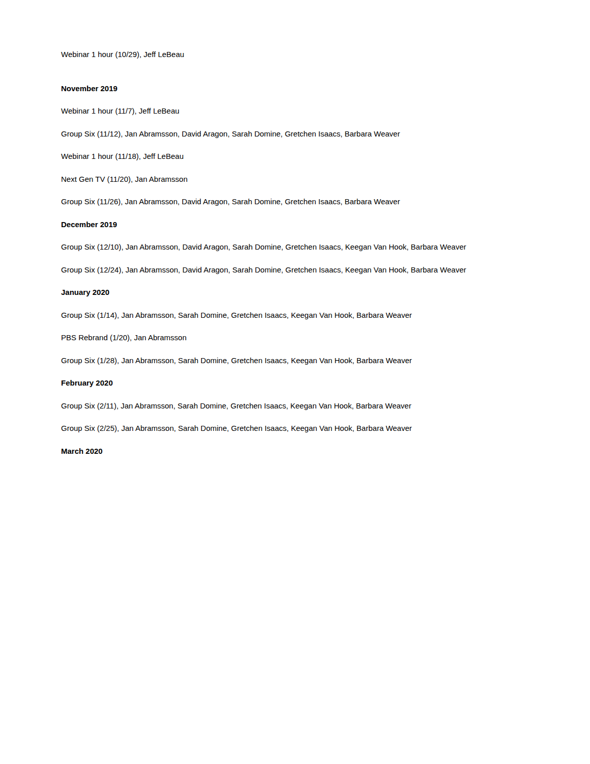Webinar 1 hour (10/29), Jeff LeBeau
November 2019
Webinar 1 hour (11/7), Jeff LeBeau
Group Six (11/12), Jan Abramsson, David Aragon, Sarah Domine, Gretchen Isaacs, Barbara Weaver
Webinar 1 hour (11/18), Jeff LeBeau
Next Gen TV (11/20), Jan Abramsson
Group Six (11/26), Jan Abramsson, David Aragon, Sarah Domine, Gretchen Isaacs, Barbara Weaver
December 2019
Group Six (12/10), Jan Abramsson, David Aragon, Sarah Domine, Gretchen Isaacs, Keegan Van Hook, Barbara Weaver
Group Six (12/24), Jan Abramsson, David Aragon, Sarah Domine, Gretchen Isaacs, Keegan Van Hook, Barbara Weaver
January 2020
Group Six (1/14), Jan Abramsson, Sarah Domine, Gretchen Isaacs, Keegan Van Hook, Barbara Weaver
PBS Rebrand (1/20), Jan Abramsson
Group Six (1/28), Jan Abramsson, Sarah Domine, Gretchen Isaacs, Keegan Van Hook, Barbara Weaver
February 2020
Group Six (2/11), Jan Abramsson, Sarah Domine, Gretchen Isaacs, Keegan Van Hook, Barbara Weaver
Group Six (2/25), Jan Abramsson, Sarah Domine, Gretchen Isaacs, Keegan Van Hook, Barbara Weaver
March 2020